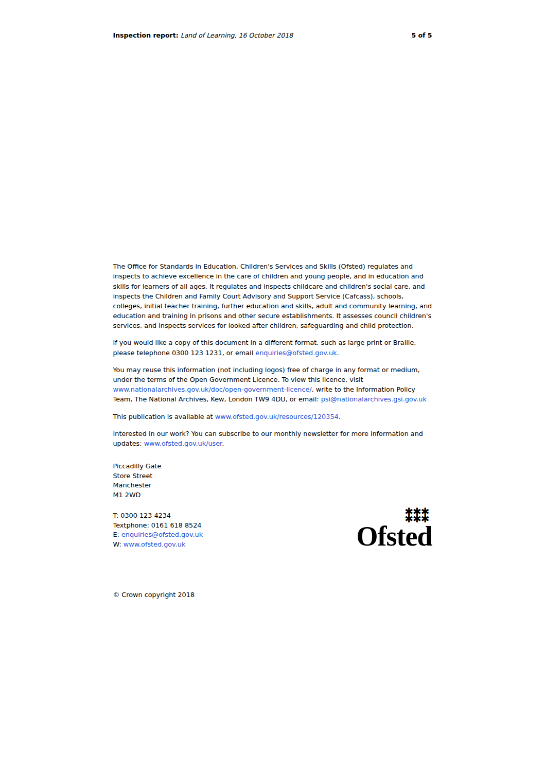Inspection report: Land of Learning, 16 October 2018
5 of 5
The Office for Standards in Education, Children's Services and Skills (Ofsted) regulates and inspects to achieve excellence in the care of children and young people, and in education and skills for learners of all ages. It regulates and inspects childcare and children's social care, and inspects the Children and Family Court Advisory and Support Service (Cafcass), schools, colleges, initial teacher training, further education and skills, adult and community learning, and education and training in prisons and other secure establishments. It assesses council children's services, and inspects services for looked after children, safeguarding and child protection.
If you would like a copy of this document in a different format, such as large print or Braille, please telephone 0300 123 1231, or email enquiries@ofsted.gov.uk.
You may reuse this information (not including logos) free of charge in any format or medium, under the terms of the Open Government Licence. To view this licence, visit www.nationalarchives.gov.uk/doc/open-government-licence/, write to the Information Policy Team, The National Archives, Kew, London TW9 4DU, or email: psi@nationalarchives.gsi.gov.uk
This publication is available at www.ofsted.gov.uk/resources/120354.
Interested in our work? You can subscribe to our monthly newsletter for more information and updates: www.ofsted.gov.uk/user.
Piccadilly Gate
Store Street
Manchester
M1 2WD
T: 0300 123 4234
Textphone: 0161 618 8524
E: enquiries@ofsted.gov.uk
W: www.ofsted.gov.uk
✱✱✱
✱✱✱
Ofsted
© Crown copyright 2018